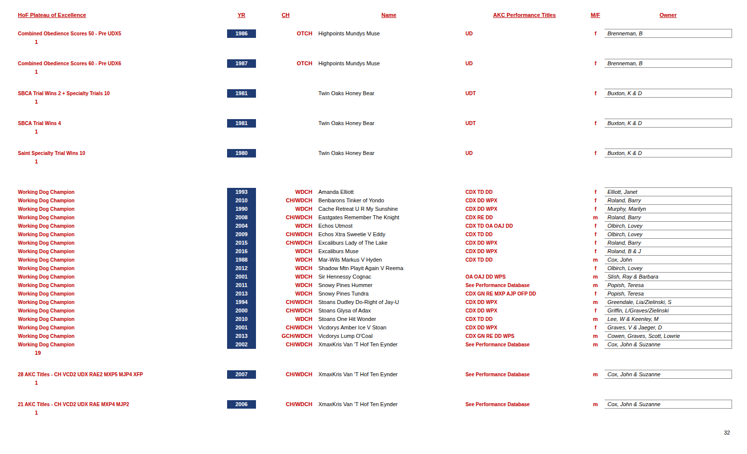| HoF Plateau of Excellence | YR | CH | Name | AKC Performance Titles | M/F | Owner |
| --- | --- | --- | --- | --- | --- | --- |
| Combined Obedience Scores 50 - Pre UDX5 | 1986 | OTCH | Highpoints Mundys Muse | UD | f | Brenneman, B |
| 1 |
| Combined Obedience Scores 60 - Pre UDX6 | 1987 | OTCH | Highpoints Mundys Muse | UD | f | Brenneman, B |
| 1 |
| SBCA Trial Wins 2 + Specialty Trials 10 | 1981 | | Twin Oaks Honey Bear | UDT | f | Buxton, K & D |
| 1 |
| SBCA Trial Wins 4 | 1981 | | Twin Oaks Honey Bear | UDT | f | Buxton, K & D |
| 1 |
| Saint Specialty Trial Wins 10 | 1980 | | Twin Oaks Honey Bear | UD | f | Buxton, K & D |
| 1 |
| Working Dog Champion | 1993 | WDCH | Amanda Elliott | CDX TD DD | f | Elliott, Janet |
| Working Dog Champion | 2010 | CH/WDCH | Benbarons Tinker of Yondo | CDX DD WPX | f | Roland, Barry |
| Working Dog Champion | 1990 | WDCH | Cache Retreat U R My Sunshine | CDX DD WPX | f | Murphy, Marilyn |
| Working Dog Champion | 2008 | CH/WDCH | Eastgates Remember The Knight | CDX RE DD | m | Roland, Barry |
| Working Dog Champion | 2004 | WDCH | Echos Utmost | CDX TD OA OAJ DD | f | Olbirch, Lovey |
| Working Dog Champion | 2009 | CH/WDCH | Echos Xtra Sweetie V Eddy | CDX TD DD | f | Olbirch, Lovey |
| Working Dog Champion | 2015 | CH/WDCH | Excaliburs Lady of The Lake | CDX DD WPX | f | Roland, Barry |
| Working Dog Champion | 2016 | WDCH | Excaliburs Muse | CDX DD WPX | f | Roland, B & J |
| Working Dog Champion | 1988 | WDCH | Mar-Wils Markus V Hyden | CDX TD DD | m | Cox, John |
| Working Dog Champion | 2012 | WDCH | Shadow Mtn Playit Again V Reema | | f | Olbirch, Lovey |
| Working Dog Champion | 2001 | WDCH | Sir Hennessy Cognac | OA OAJ DD WPS | m | Slish, Ray & Barbara |
| Working Dog Champion | 2011 | WDCH | Snowy Pines Hummer | See Performance Database | m | Popish, Teresa |
| Working Dog Champion | 2013 | WDCH | Snowy Pines Tundra | CDX GN RE MXP AJP OFP DD | f | Popish, Teresa |
| Working Dog Champion | 1994 | CH/WDCH | Stoans Dudley Do-Right of Jay-U | CDX DD WPX | m | Greendale, Lia/Zielinski, S |
| Working Dog Champion | 2000 | CH/WDCH | Stoans Glysa of Adax | CDX DD WPX | f | Griffin, L/Graves/Zielinski |
| Working Dog Champion | 2010 | WDCH | Stoans One Hit Wonder | CDX TD DD | m | Lee, W & Keenley, M |
| Working Dog Champion | 2001 | CH/WDCH | Vicdorys Amber Ice V Stoan | CDX DD WPX | f | Graves, V & Jaeger, D |
| Working Dog Champion | 2013 | GCH/WDCH | Vicdorys Lump O'Coal | CDX GN RE DD WPS | m | Cowen, Graves, Scott, Lowrie |
| Working Dog Champion | 2002 | CH/WDCH | XmaxKris Van 'T Hof Ten Eynder | See Performance Database | m | Cox, John & Suzanne |
| 19 |
| 28 AKC Titles - CH VCD2 UDX RAE2 MXP5 MJP4 XFP | 2007 | CH/WDCH | XmaxKris Van 'T Hof Ten Eynder | See Performance Database | m | Cox, John & Suzanne |
| 1 |
| 21 AKC Titles - CH VCD2 UDX RAE MXP4 MJP2 | 2006 | CH/WDCH | XmaxKris Van 'T Hof Ten Eynder | See Performance Database | m | Cox, John & Suzanne |
| 1 |
32